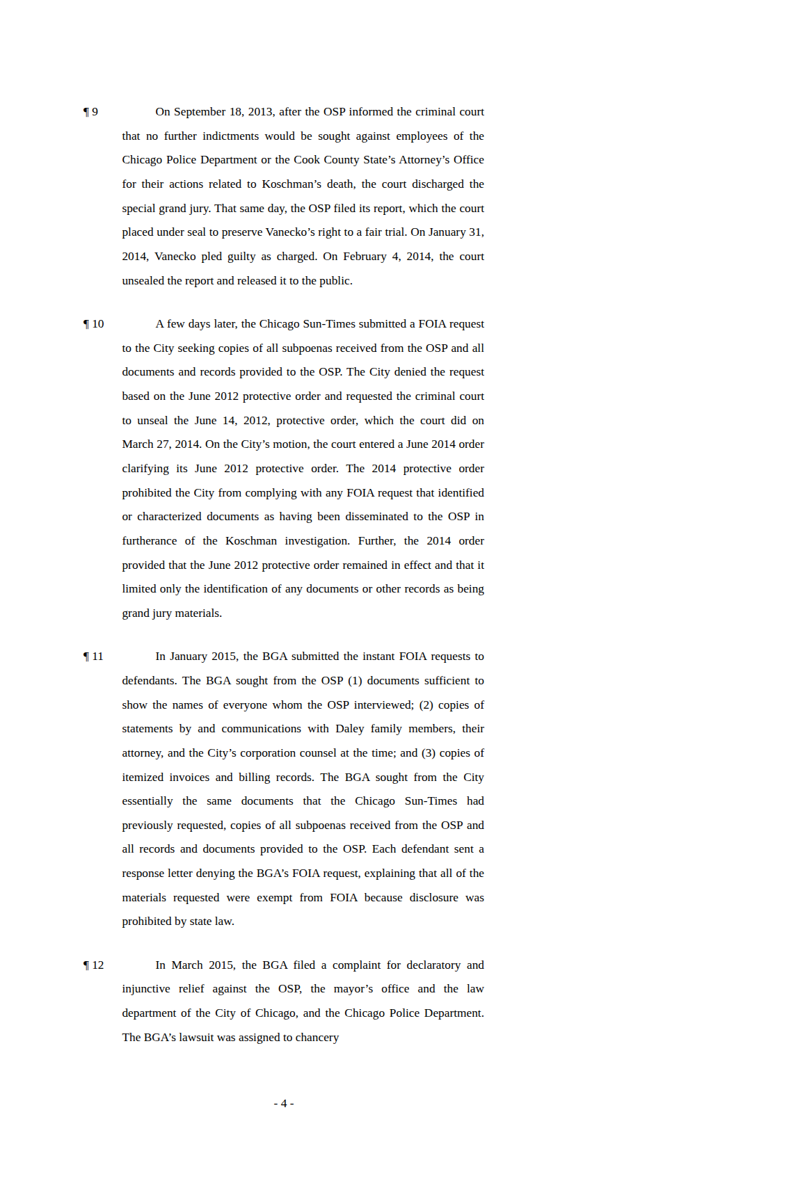¶ 9
On September 18, 2013, after the OSP informed the criminal court that no further indictments would be sought against employees of the Chicago Police Department or the Cook County State’s Attorney’s Office for their actions related to Koschman’s death, the court discharged the special grand jury. That same day, the OSP filed its report, which the court placed under seal to preserve Vanecko’s right to a fair trial. On January 31, 2014, Vanecko pled guilty as charged. On February 4, 2014, the court unsealed the report and released it to the public.
¶ 10
A few days later, the Chicago Sun-Times submitted a FOIA request to the City seeking copies of all subpoenas received from the OSP and all documents and records provided to the OSP. The City denied the request based on the June 2012 protective order and requested the criminal court to unseal the June 14, 2012, protective order, which the court did on March 27, 2014. On the City’s motion, the court entered a June 2014 order clarifying its June 2012 protective order. The 2014 protective order prohibited the City from complying with any FOIA request that identified or characterized documents as having been disseminated to the OSP in furtherance of the Koschman investigation. Further, the 2014 order provided that the June 2012 protective order remained in effect and that it limited only the identification of any documents or other records as being grand jury materials.
¶ 11
In January 2015, the BGA submitted the instant FOIA requests to defendants. The BGA sought from the OSP (1) documents sufficient to show the names of everyone whom the OSP interviewed; (2) copies of statements by and communications with Daley family members, their attorney, and the City’s corporation counsel at the time; and (3) copies of itemized invoices and billing records. The BGA sought from the City essentially the same documents that the Chicago Sun-Times had previously requested, copies of all subpoenas received from the OSP and all records and documents provided to the OSP. Each defendant sent a response letter denying the BGA’s FOIA request, explaining that all of the materials requested were exempt from FOIA because disclosure was prohibited by state law.
¶ 12
In March 2015, the BGA filed a complaint for declaratory and injunctive relief against the OSP, the mayor’s office and the law department of the City of Chicago, and the Chicago Police Department. The BGA’s lawsuit was assigned to chancery
- 4 -